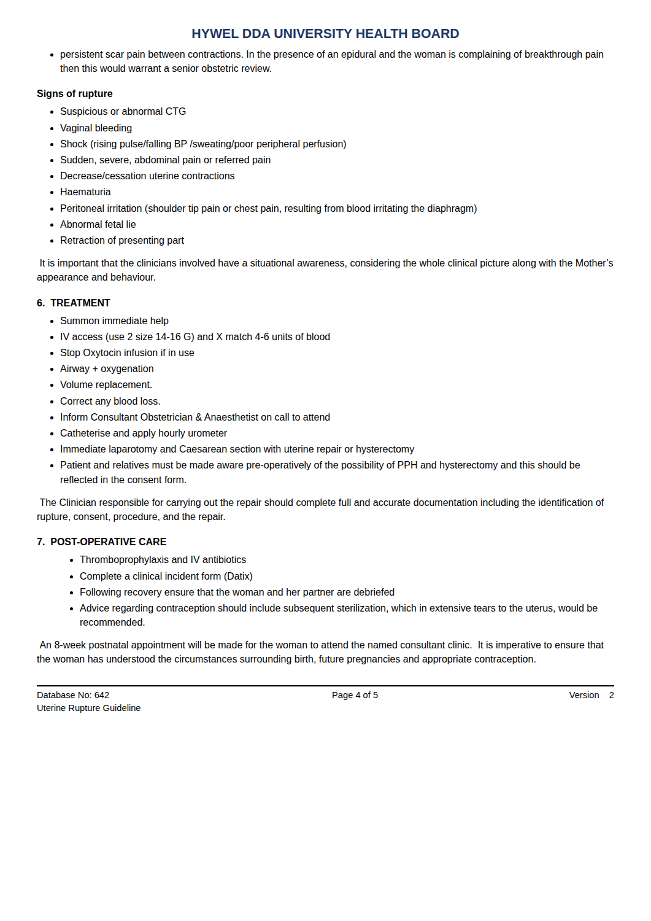HYWEL DDA UNIVERSITY HEALTH BOARD
persistent scar pain between contractions. In the presence of an epidural and the woman is complaining of breakthrough pain then this would warrant a senior obstetric review.
Signs of rupture
Suspicious or abnormal CTG
Vaginal bleeding
Shock (rising pulse/falling BP /sweating/poor peripheral perfusion)
Sudden, severe, abdominal pain or referred pain
Decrease/cessation uterine contractions
Haematuria
Peritoneal irritation (shoulder tip pain or chest pain, resulting from blood irritating the diaphragm)
Abnormal fetal lie
Retraction of presenting part
It is important that the clinicians involved have a situational awareness, considering the whole clinical picture along with the Mother’s appearance and behaviour.
6. TREATMENT
Summon immediate help
IV access (use 2 size 14-16 G) and X match 4-6 units of blood
Stop Oxytocin infusion if in use
Airway + oxygenation
Volume replacement.
Correct any blood loss.
Inform Consultant Obstetrician & Anaesthetist on call to attend
Catheterise and apply hourly urometer
Immediate laparotomy and Caesarean section with uterine repair or hysterectomy
Patient and relatives must be made aware pre-operatively of the possibility of PPH and hysterectomy and this should be reflected in the consent form.
The Clinician responsible for carrying out the repair should complete full and accurate documentation including the identification of rupture, consent, procedure, and the repair.
7. POST-OPERATIVE CARE
Thromboprophylaxis and IV antibiotics
Complete a clinical incident form (Datix)
Following recovery ensure that the woman and her partner are debriefed
Advice regarding contraception should include subsequent sterilization, which in extensive tears to the uterus, would be recommended.
An 8-week postnatal appointment will be made for the woman to attend the named consultant clinic. It is imperative to ensure that the woman has understood the circumstances surrounding birth, future pregnancies and appropriate contraception.
Database No: 642
Uterine Rupture Guideline
Page 4 of 5
Version 2